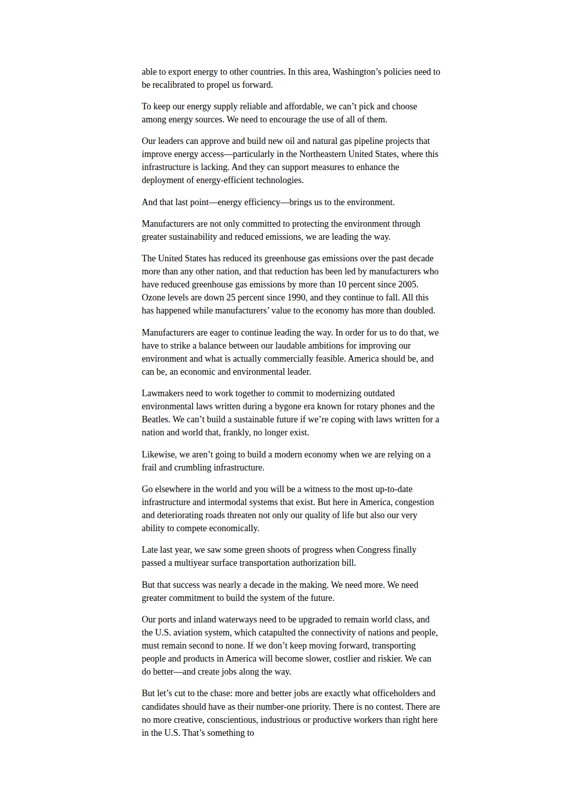able to export energy to other countries. In this area, Washington’s policies need to be recalibrated to propel us forward.
To keep our energy supply reliable and affordable, we can’t pick and choose among energy sources. We need to encourage the use of all of them.
Our leaders can approve and build new oil and natural gas pipeline projects that improve energy access—particularly in the Northeastern United States, where this infrastructure is lacking. And they can support measures to enhance the deployment of energy-efficient technologies.
And that last point—energy efficiency—brings us to the environment.
Manufacturers are not only committed to protecting the environment through greater sustainability and reduced emissions, we are leading the way.
The United States has reduced its greenhouse gas emissions over the past decade more than any other nation, and that reduction has been led by manufacturers who have reduced greenhouse gas emissions by more than 10 percent since 2005. Ozone levels are down 25 percent since 1990, and they continue to fall. All this has happened while manufacturers’ value to the economy has more than doubled.
Manufacturers are eager to continue leading the way. In order for us to do that, we have to strike a balance between our laudable ambitions for improving our environment and what is actually commercially feasible. America should be, and can be, an economic and environmental leader.
Lawmakers need to work together to commit to modernizing outdated environmental laws written during a bygone era known for rotary phones and the Beatles. We can’t build a sustainable future if we’re coping with laws written for a nation and world that, frankly, no longer exist.
Likewise, we aren’t going to build a modern economy when we are relying on a frail and crumbling infrastructure.
Go elsewhere in the world and you will be a witness to the most up-to-date infrastructure and intermodal systems that exist. But here in America, congestion and deteriorating roads threaten not only our quality of life but also our very ability to compete economically.
Late last year, we saw some green shoots of progress when Congress finally passed a multiyear surface transportation authorization bill.
But that success was nearly a decade in the making. We need more. We need greater commitment to build the system of the future.
Our ports and inland waterways need to be upgraded to remain world class, and the U.S. aviation system, which catapulted the connectivity of nations and people, must remain second to none. If we don’t keep moving forward, transporting people and products in America will become slower, costlier and riskier. We can do better—and create jobs along the way.
But let’s cut to the chase: more and better jobs are exactly what officeholders and candidates should have as their number-one priority. There is no contest. There are no more creative, conscientious, industrious or productive workers than right here in the U.S. That’s something to